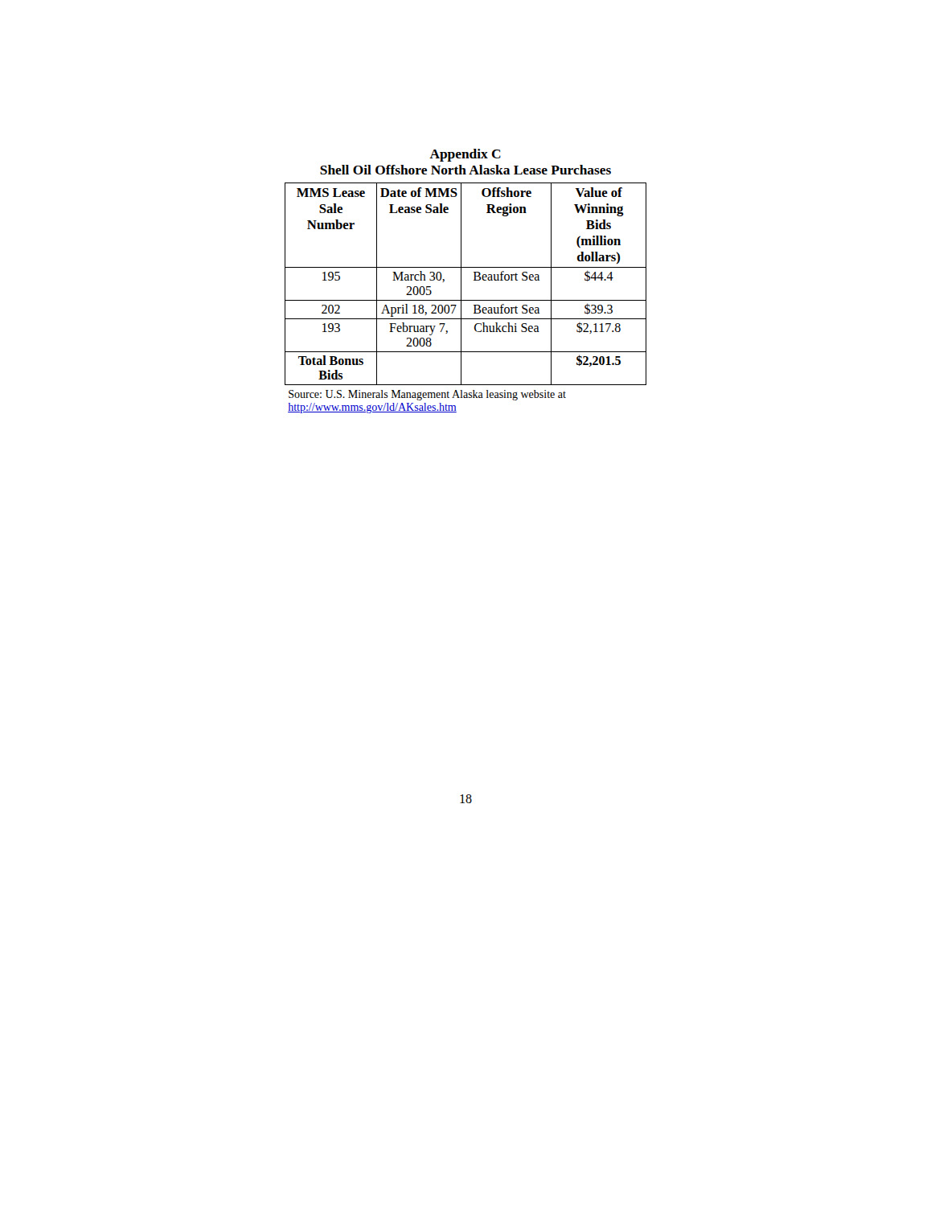Appendix C
Shell Oil Offshore North Alaska Lease Purchases
| MMS Lease Sale Number | Date of MMS Lease Sale | Offshore Region | Value of Winning Bids (million dollars) |
| --- | --- | --- | --- |
| 195 | March 30, 2005 | Beaufort Sea | $44.4 |
| 202 | April 18, 2007 | Beaufort Sea | $39.3 |
| 193 | February 7, 2008 | Chukchi Sea | $2,117.8 |
| Total Bonus Bids | | | $2,201.5 |
Source: U.S. Minerals Management Alaska leasing website at http://www.mms.gov/ld/AKsales.htm
18